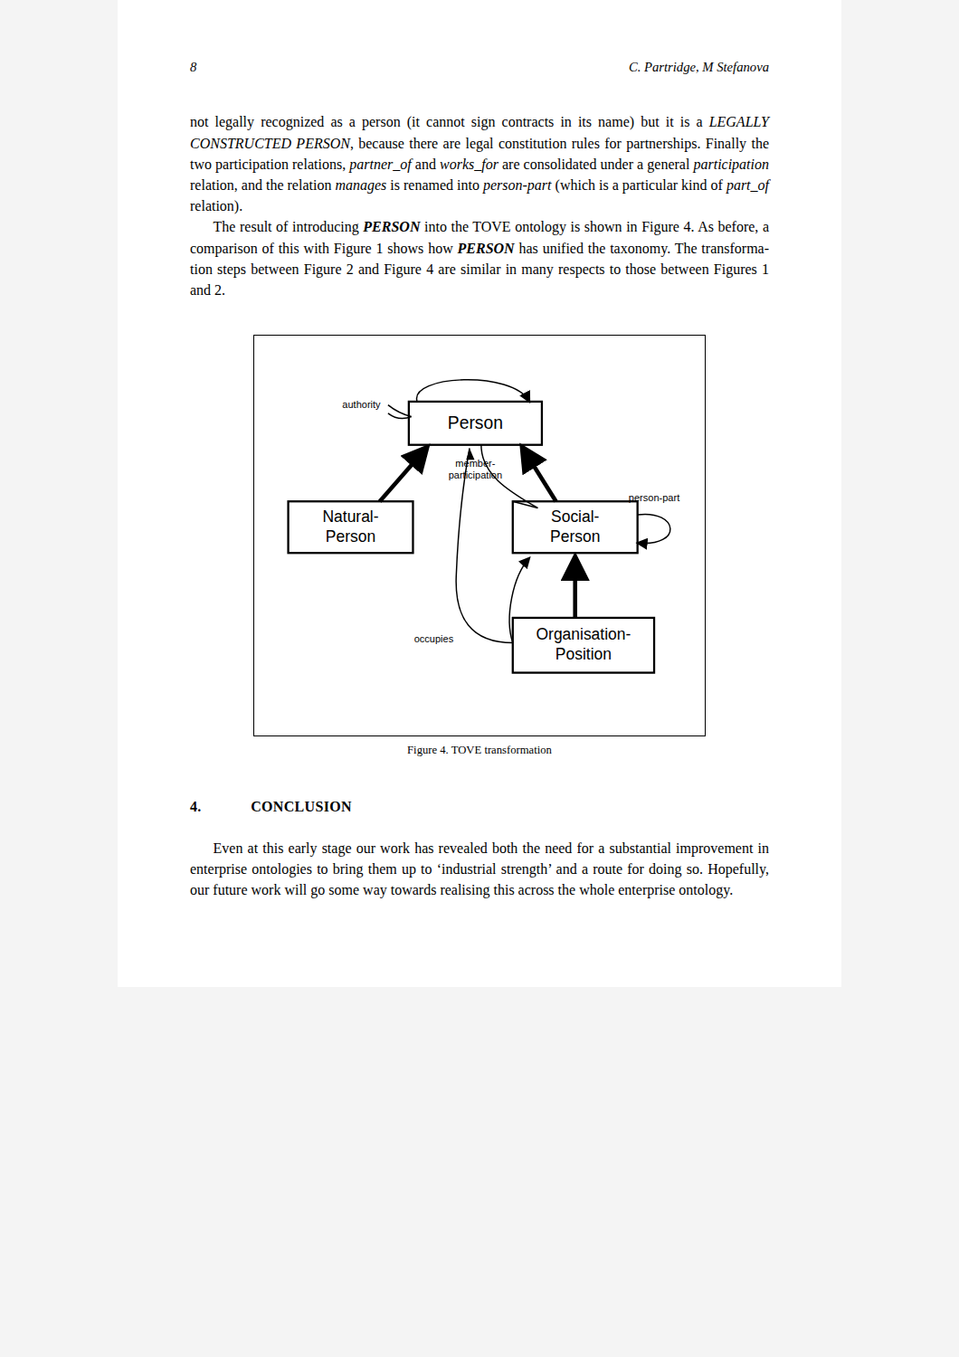8 C. Partridge, M Stefanova
not legally recognized as a person (it cannot sign contracts in its name) but it is a LEGALLY CONSTRUCTED PERSON, because there are legal constitution rules for partnerships. Finally the two participation relations, partner_of and works_for are consolidated under a general participation relation, and the relation manages is renamed into person-part (which is a particular kind of part_of relation).
The result of introducing PERSON into the TOVE ontology is shown in Figure 4. As before, a comparison of this with Figure 1 shows how PERSON has unified the taxonomy. The transformation steps between Figure 2 and Figure 4 are similar in many respects to those between Figures 1 and 2.
Person Natural- Person Social- Person Organisation- Position authority member- participation person-part occupies
Figure 4. TOVE transformation
4. CONCLUSION
Even at this early stage our work has revealed both the need for a substantial improvement in enterprise ontologies to bring them up to ‘industrial strength’ and a route for doing so. Hopefully, our future work will go some way towards realising this across the whole enterprise ontology.